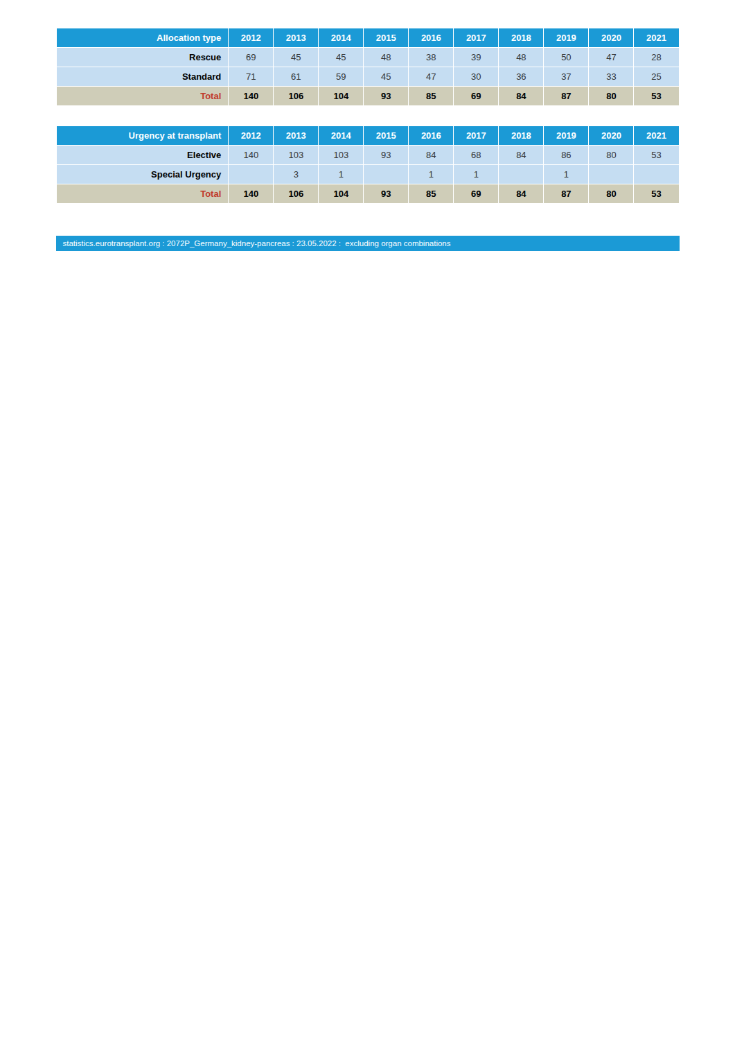| Allocation type | 2012 | 2013 | 2014 | 2015 | 2016 | 2017 | 2018 | 2019 | 2020 | 2021 |
| --- | --- | --- | --- | --- | --- | --- | --- | --- | --- | --- |
| Rescue | 69 | 45 | 45 | 48 | 38 | 39 | 48 | 50 | 47 | 28 |
| Standard | 71 | 61 | 59 | 45 | 47 | 30 | 36 | 37 | 33 | 25 |
| Total | 140 | 106 | 104 | 93 | 85 | 69 | 84 | 87 | 80 | 53 |
| Urgency at transplant | 2012 | 2013 | 2014 | 2015 | 2016 | 2017 | 2018 | 2019 | 2020 | 2021 |
| --- | --- | --- | --- | --- | --- | --- | --- | --- | --- | --- |
| Elective | 140 | 103 | 103 | 93 | 84 | 68 | 84 | 86 | 80 | 53 |
| Special Urgency | | 3 | 1 | | 1 | 1 | | 1 | | |
| Total | 140 | 106 | 104 | 93 | 85 | 69 | 84 | 87 | 80 | 53 |
statistics.eurotransplant.org : 2072P_Germany_kidney-pancreas : 23.05.2022 : excluding organ combinations